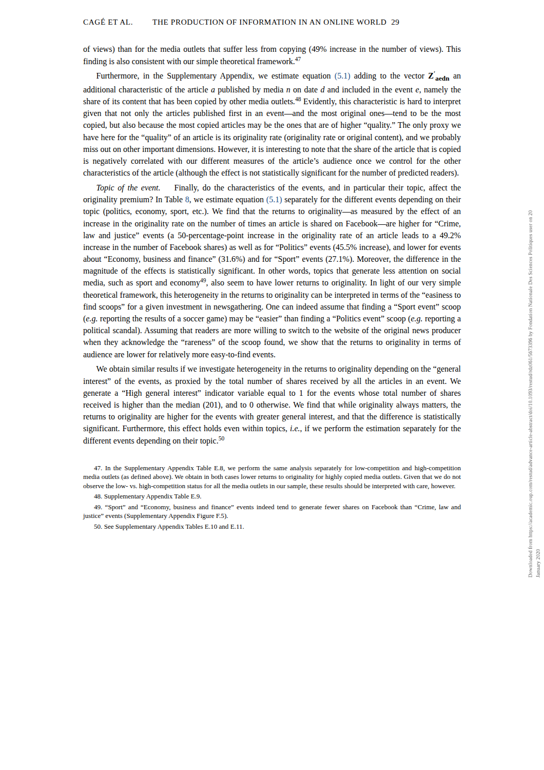Downloaded from https://academic.oup.com/restud/advance-article-abstract/doi/10.1093/restud/rdz061/5673396 by Fondation Nationale Des Sciences Politiques user on 20 January 2020
CAGÉ ET AL. THE PRODUCTION OF INFORMATION IN AN ONLINE WORLD 29
of views) than for the media outlets that suffer less from copying (49% increase in the number of views). This finding is also consistent with our simple theoretical framework.47
Furthermore, in the Supplementary Appendix, we estimate equation (5.1) adding to the vector Z′aedn an additional characteristic of the article a published by media n on date d and included in the event e, namely the share of its content that has been copied by other media outlets.48 Evidently, this characteristic is hard to interpret given that not only the articles published first in an event—and the most original ones—tend to be the most copied, but also because the most copied articles may be the ones that are of higher “quality.” The only proxy we have here for the “quality” of an article is its originality rate (originality rate or original content), and we probably miss out on other important dimensions. However, it is interesting to note that the share of the article that is copied is negatively correlated with our different measures of the article’s audience once we control for the other characteristics of the article (although the effect is not statistically significant for the number of predicted readers).
Topic of the event. Finally, do the characteristics of the events, and in particular their topic, affect the originality premium? In Table 8, we estimate equation (5.1) separately for the different events depending on their topic (politics, economy, sport, etc.). We find that the returns to originality—as measured by the effect of an increase in the originality rate on the number of times an article is shared on Facebook—are higher for “Crime, law and justice” events (a 50-percentage-point increase in the originality rate of an article leads to a 49.2% increase in the number of Facebook shares) as well as for “Politics” events (45.5% increase), and lower for events about “Economy, business and finance” (31.6%) and for “Sport” events (27.1%). Moreover, the difference in the magnitude of the effects is statistically significant. In other words, topics that generate less attention on social media, such as sport and economy49, also seem to have lower returns to originality. In light of our very simple theoretical framework, this heterogeneity in the returns to originality can be interpreted in terms of the “easiness to find scoops” for a given investment in newsgathering. One can indeed assume that finding a “Sport event” scoop (e.g. reporting the results of a soccer game) may be “easier” than finding a “Politics event” scoop (e.g. reporting a political scandal). Assuming that readers are more willing to switch to the website of the original news producer when they acknowledge the “rareness” of the scoop found, we show that the returns to originality in terms of audience are lower for relatively more easy-to-find events.
We obtain similar results if we investigate heterogeneity in the returns to originality depending on the “general interest” of the events, as proxied by the total number of shares received by all the articles in an event. We generate a “High general interest” indicator variable equal to 1 for the events whose total number of shares received is higher than the median (201), and to 0 otherwise. We find that while originality always matters, the returns to originality are higher for the events with greater general interest, and that the difference is statistically significant. Furthermore, this effect holds even within topics, i.e., if we perform the estimation separately for the different events depending on their topic.50
47. In the Supplementary Appendix Table E.8, we perform the same analysis separately for low-competition and high-competition media outlets (as defined above). We obtain in both cases lower returns to originality for highly copied media outlets. Given that we do not observe the low- vs. high-competition status for all the media outlets in our sample, these results should be interpreted with care, however.
48. Supplementary Appendix Table E.9.
49. “Sport” and “Economy, business and finance” events indeed tend to generate fewer shares on Facebook than “Crime, law and justice” events (Supplementary Appendix Figure F.5).
50. See Supplementary Appendix Tables E.10 and E.11.